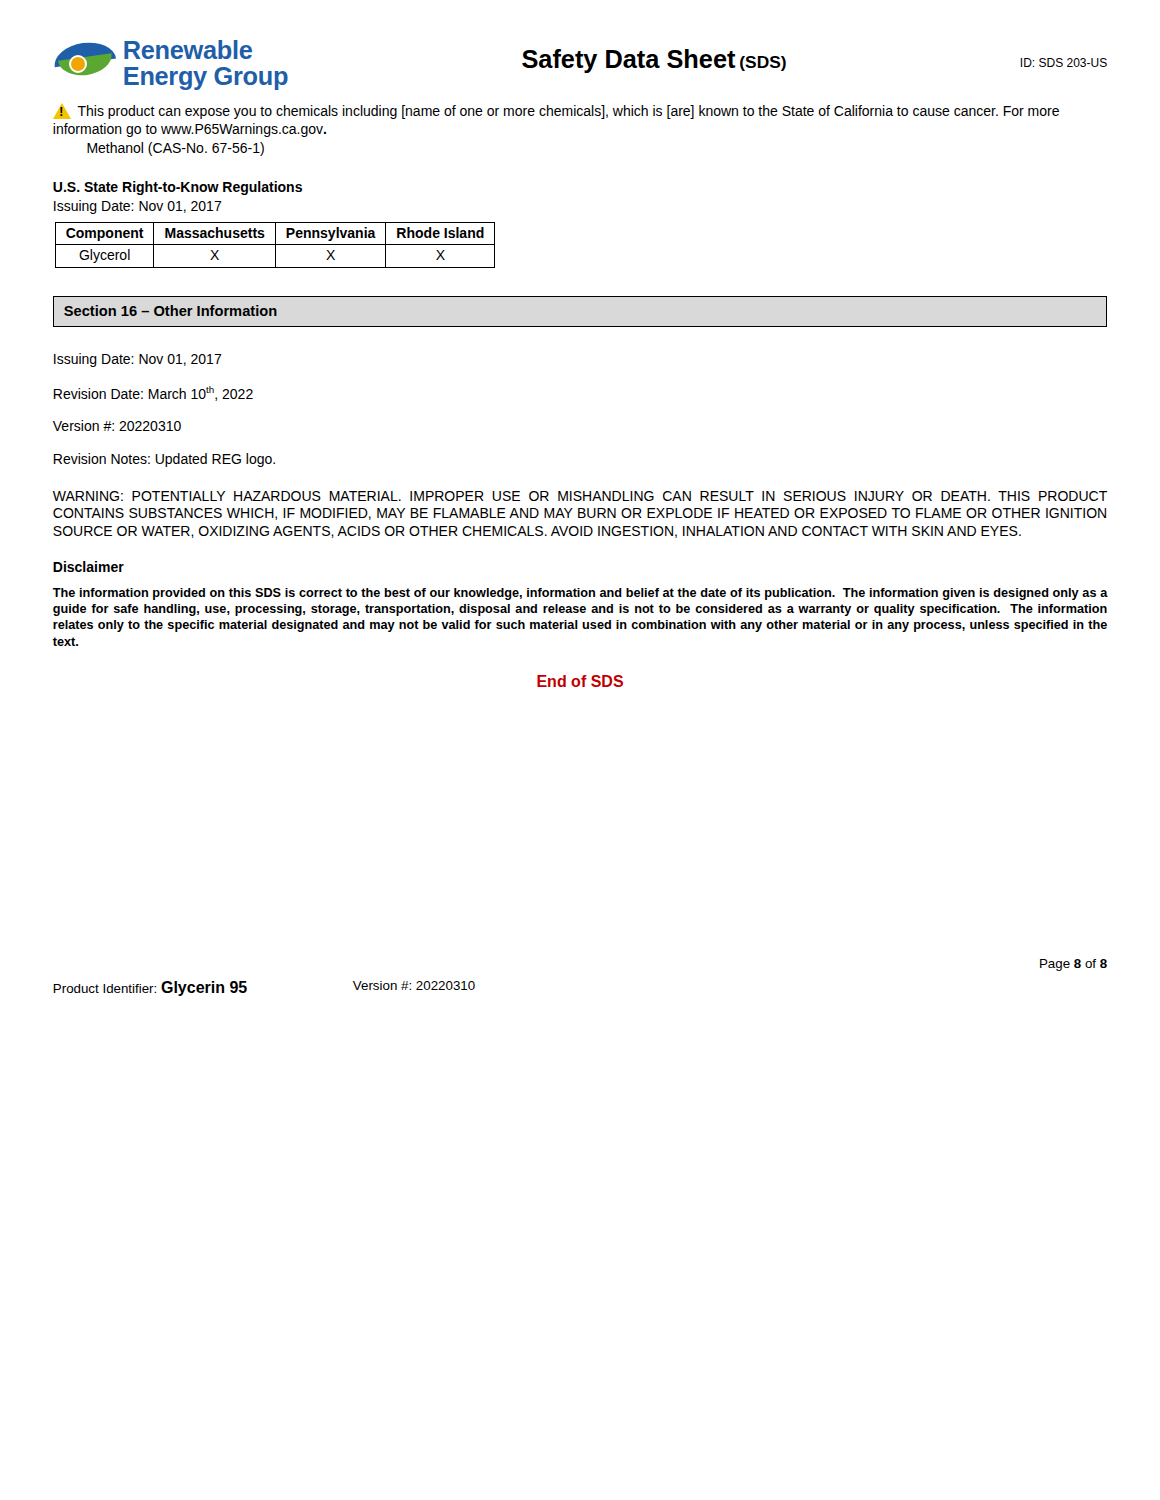Renewable
Energy Group
Safety Data Sheet
(SDS)
ID: SDS 203-US
This product can expose you to chemicals including [name of one or more chemicals], which is [are] known to the State of California to cause cancer. For more information go to www.P65Warnings.ca.gov.
Methanol (CAS-No. 67-56-1)
U.S. State Right-to-Know Regulations
Issuing Date: Nov 01, 2017
| Component | Massachusetts | Pennsylvania | Rhode Island |
| --- | --- | --- | --- |
| Glycerol | X | X | X |
Section 16 – Other Information
Issuing Date: Nov 01, 2017
Revision Date: March 10th, 2022
Version #: 20220310
Revision Notes: Updated REG logo.
WARNING: POTENTIALLY HAZARDOUS MATERIAL. IMPROPER USE OR MISHANDLING CAN RESULT IN SERIOUS INJURY OR DEATH. THIS PRODUCT CONTAINS SUBSTANCES WHICH, IF MODIFIED, MAY BE FLAMABLE AND MAY BURN OR EXPLODE IF HEATED OR EXPOSED TO FLAME OR OTHER IGNITION SOURCE OR WATER, OXIDIZING AGENTS, ACIDS OR OTHER CHEMICALS. AVOID INGESTION, INHALATION AND CONTACT WITH SKIN AND EYES.
Disclaimer
The information provided on this SDS is correct to the best of our knowledge, information and belief at the date of its publication. The information given is designed only as a guide for safe handling, use, processing, storage, transportation, disposal and release and is not to be considered as a warranty or quality specification. The information relates only to the specific material designated and may not be valid for such material used in combination with any other material or in any process, unless specified in the text.
End of SDS
Page 8 of 8
Product Identifier: Glycerin 95
Version #: 20220310